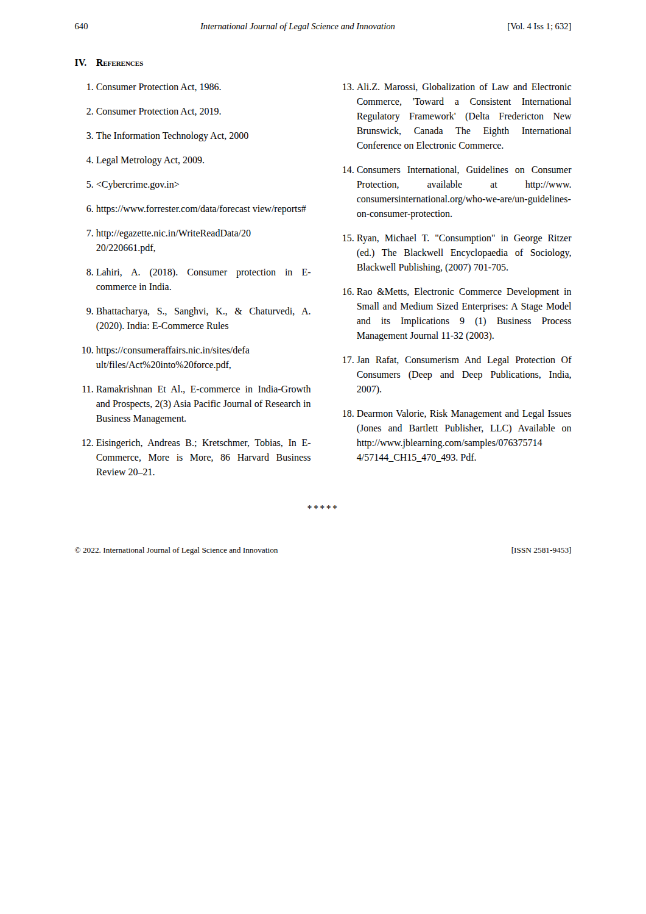640 International Journal of Legal Science and Innovation [Vol. 4 Iss 1; 632]
IV. References
Consumer Protection Act, 1986.
Consumer Protection Act, 2019.
The Information Technology Act, 2000
Legal Metrology Act, 2009.
<Cybercrime.gov.in>
https://www.forrester.com/data/forecast view/reports#
http://egazette.nic.in/WriteReadData/20 20/220661.pdf,
Lahiri, A. (2018). Consumer protection in E-commerce in India.
Bhattacharya, S., Sanghvi, K., & Chaturvedi, A. (2020). India: E-Commerce Rules
https://consumeraffairs.nic.in/sites/defa ult/files/Act%20into%20force.pdf,
Ramakrishnan Et Al., E-commerce in India-Growth and Prospects, 2(3) Asia Pacific Journal of Research in Business Management.
Eisingerich, Andreas B.; Kretschmer, Tobias, In E-Commerce, More is More, 86 Harvard Business Review 20–21.
Ali.Z. Marossi, Globalization of Law and Electronic Commerce, 'Toward a Consistent International Regulatory Framework' (Delta Fredericton New Brunswick, Canada The Eighth International Conference on Electronic Commerce.
Consumers International, Guidelines on Consumer Protection, available at http://www. consumersinternational.org/who-we-are/un-guidelines-on-consumer-protection.
Ryan, Michael T. "Consumption" in George Ritzer (ed.) The Blackwell Encyclopaedia of Sociology, Blackwell Publishing, (2007) 701-705.
Rao &Metts, Electronic Commerce Development in Small and Medium Sized Enterprises: A Stage Model and its Implications 9 (1) Business Process Management Journal 11-32 (2003).
Jan Rafat, Consumerism And Legal Protection Of Consumers (Deep and Deep Publications, India, 2007).
Dearmon Valorie, Risk Management and Legal Issues (Jones and Bartlett Publisher, LLC) Available on http://www.jblearning.com/samples/076375714 4/57144_CH15_470_493. Pdf.
*****
© 2022. International Journal of Legal Science and Innovation [ISSN 2581-9453]